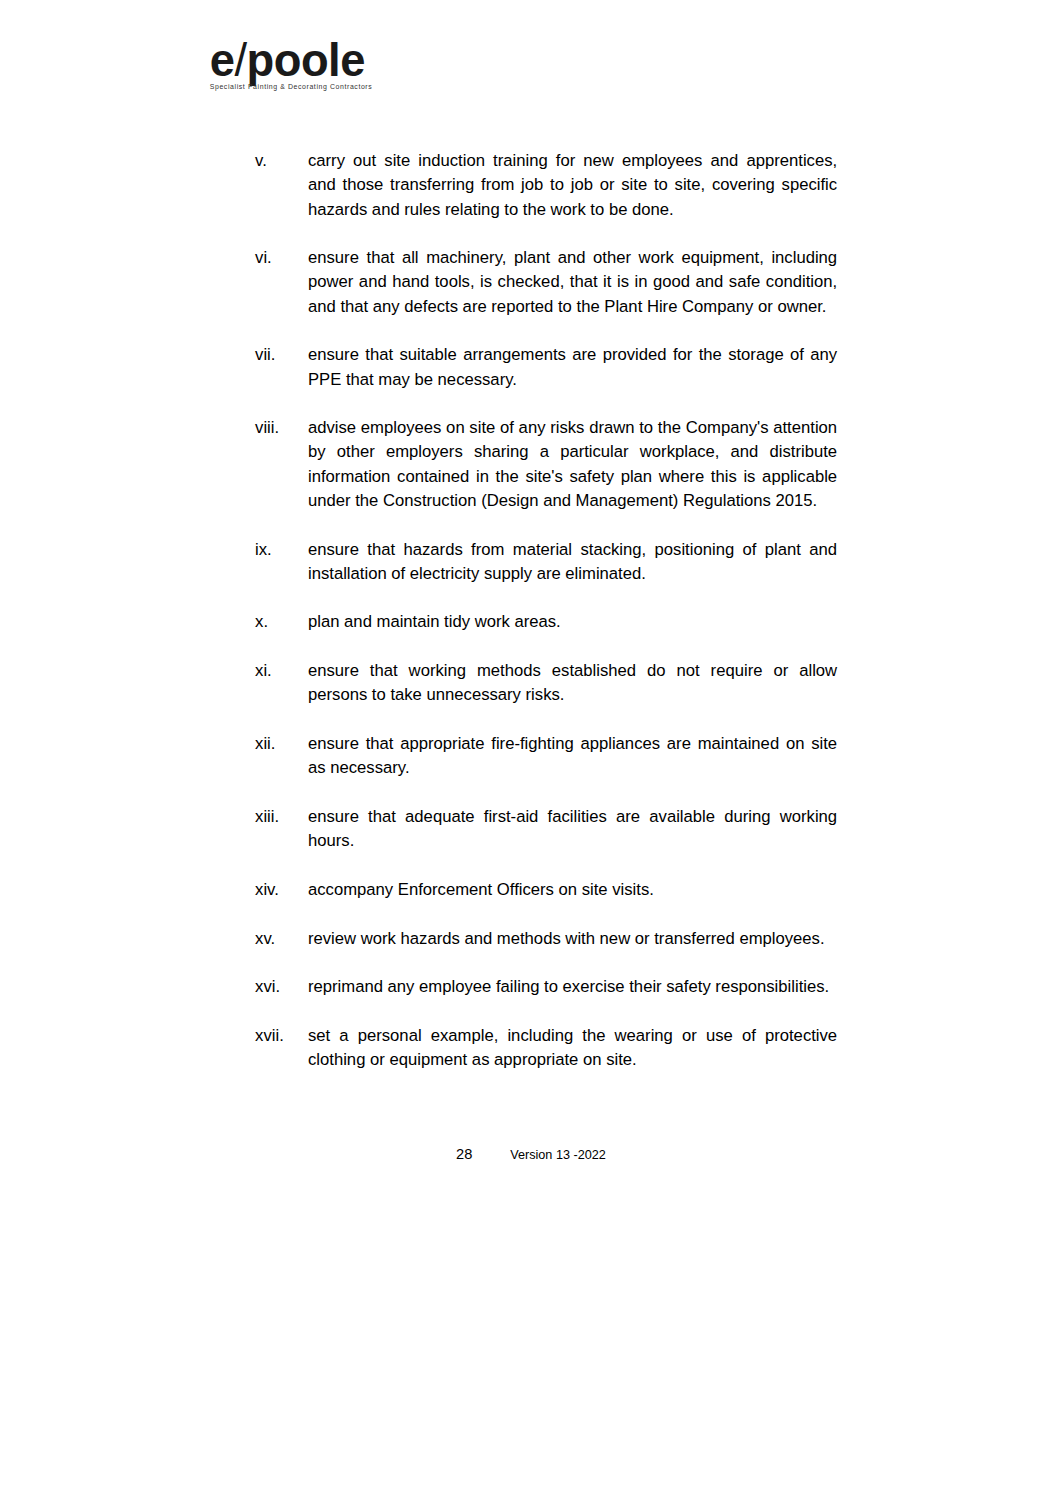e/poole
Specialist Painting & Decorating Contractors
v.
carry out site induction training for new employees and apprentices, and those transferring from job to job or site to site, covering specific hazards and rules relating to the work to be done.
vi.
ensure that all machinery, plant and other work equipment, including power and hand tools, is checked, that it is in good and safe condition, and that any defects are reported to the Plant Hire Company or owner.
vii.
ensure that suitable arrangements are provided for the storage of any PPE that may be necessary.
viii.
advise employees on site of any risks drawn to the Company's attention by other employers sharing a particular workplace, and distribute information contained in the site's safety plan where this is applicable under the Construction (Design and Management) Regulations 2015.
ix.
ensure that hazards from material stacking, positioning of plant and installation of electricity supply are eliminated.
x.
plan and maintain tidy work areas.
xi.
ensure that working methods established do not require or allow persons to take unnecessary risks.
xii.
ensure that appropriate fire-fighting appliances are maintained on site as necessary.
xiii.
ensure that adequate first-aid facilities are available during working hours.
xiv.
accompany Enforcement Officers on site visits.
xv.
review work hazards and methods with new or transferred employees.
xvi.
reprimand any employee failing to exercise their safety responsibilities.
xvii.
set a personal example, including the wearing or use of protective clothing or equipment as appropriate on site.
28 Version 13 -2022